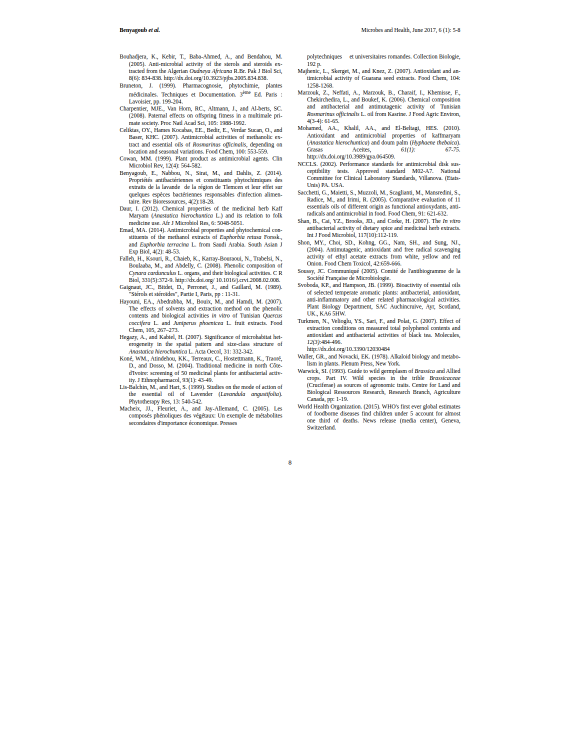Benyagoub et al.
Microbes and Health, June 2017, 6 (1): 5-8
Bouhadjera, K., Kebir, T., Baba-Ahmed, A., and Bendahou, M. (2005). Anti-microbial activity of the sterols and steroids extracted from the Algerian Oudneya Africana R.Br. Pak J Biol Sci, 8(6): 834-838. http://dx.doi.org/10.3923/pjbs.2005.834.838.
Bruneton, J. (1999). Pharmacognosie, phytochimie, plantes médicinales. Techniques et Documentation. 3ème Ed. Paris : Lavoisier, pp. 199-204.
Charpentier, MJE., Van Horn, RC., Altmann, J., and Al-berts, SC. (2008). Paternal effects on offspring fitness in a multimale primate society. Proc Natl Acad Sci, 105: 1988-1992.
Celiktas, OY., Hames Kocabas, EE., Bedir, E., Verdar Sucan, O., and Baser, KHC. (2007). Antimicrobial activities of methanolic extract and essential oils of Rosmarinus officinalis, depending on location and seasonal variations. Food Chem, 100: 553-559.
Cowan, MM. (1999). Plant product as antimicrobial agents. Clin Microbiol Rev, 12(4): 564-582.
Benyagoub, E., Nabbou, N., Sirat, M., and Dahlis, Z. (2014). Propriétés antibactériennes et constituants phytochimiques des extraits de la lavande de la région de Tlemcen et leur effet sur quelques espèces bactériennes responsables d'infection alimentaire. Rev Bioressources, 4(2):18-28.
Daur, I. (2012). Chemical properties of the medicinal herb Kaff Maryam (Anastatica hierochuntica L.) and its relation to folk medicine use. Afr J Microbiol Res, 6: 5048-5051.
Emad, MA. (2014). Antimicrobial properties and phytochemical constituents of the methanol extracts of Euphorbia retusa Forssk., and Euphorbia terracina L. from Saudi Arabia. South Asian J Exp Biol, 4(2): 48-53.
Falleh, H., Ksouri, R., Chaieb, K., Karray-Bouraoui, N., Trabelsi, N., Boulaaba, M., and Abdelly, C. (2008). Phenolic composition of Cynara cardunculus L. organs, and their biological activities. C R Biol, 331(5):372-9. http://dx.doi.org/ 10.1016/j.crvi.2008.02.008.
Gaignaut, JC., Bitdet, D., Perronet, J., and Gaillard, M. (1989). "Stérols et stéroïdes", Partie I, Paris, pp : 11-31.
Hayouni, EA., Abedrabba, M., Bouix, M., and Hamdi, M. (2007). The effects of solvents and extraction method on the phenolic contents and biological activities in vitro of Tunisian Quercus coccifera L. and Juniperus phoenicea L. fruit extracts. Food Chem, 105, 267–273.
Hegazy, A., and Kabiel, H. (2007). Significance of microhabitat heterogeneity in the spatial pattern and size-class structure of Anastatica hierochuntica L. Acta Oecol, 31: 332-342.
Koné, WM., Atindehou, KK., Terreaux, C., Hostettmann, K., Traoré, D., and Dosso, M. (2004). Traditional medicine in north Côte-d'Ivoire: screening of 50 medicinal plants for antibacterial activity. J Ethnopharmacol, 93(1): 43-49.
Lis-Balchin, M., and Hart, S. (1999). Studies on the mode of action of the essential oil of Lavender (Lavandula angustifolia). Phytotherapy Res, 13: 540-542.
Macheix, JJ., Fleuriet, A., and Jay-Allemand, C. (2005). Les composés phénoliques des végétaux: Un exemple de métabolites secondaires d'importance économique. Presses
polytechniques et universitaires romandes. Collection Biologie, 192 p.
Majhenic, L., Skerget, M., and Knez, Z. (2007). Antioxidant and antimicrobial activity of Guarana seed extracts. Food Chem, 104: 1258-1268.
Marzouk, Z., Neffati, A., Marzouk, B., Charaif, I., Khemisse, F., Chekirchedira, L., and Boukef, K. (2006). Chemical composition and antibacterial and antimutagenic activity of Tunisian Rosmarinus officinalis L. oil from Kasrine. J Food Agric Environ, 4(3-4): 61-65.
Mohamed, AA., Khalil, AA., and El-Beltagi, HES. (2010). Antioxidant and antimicrobial properties of kaffmaryam (Anastatica hierochuntica) and doum palm (Hyphaene thebaica). Grasas Aceites, 61(1): 67-75. http://dx.doi.org/10.3989/gya.064509.
NCCLS. (2002). Performance standards for antimicrobial disk susceptibility tests. Approved standard M02-A7. National Committee for Clinical Laboratory Standards, Villanova. (Etats-Unis) PA. USA.
Sacchetti, G., Maietti, S., Muzzoli, M., Scaglianti, M., Mansredini, S., Radice, M., and Irimi, R. (2005). Comparative evaluation of 11 essentials oils of different origin as functional antioxydants, antiradicals and antimicrobial in food. Food Chem, 91: 621-632.
Shan, B., Cai, YZ., Brooks, JD., and Corke, H. (2007). The In vitro antibacterial activity of dietary spice and medicinal herb extracts. Int J Food Microbiol, 117(10):112-119.
Shon, MY., Choi, SD., Kohng, GG., Nam, SH., and Sung, NJ., (2004). Antimutagenic, antioxidant and free radical scavenging activity of ethyl acetate extracts from white, yellow and red Onion. Food Chem Toxicol, 42:659-666.
Soussy, JC. Communiqué (2005). Comité de l'antibiogramme de la Société Française de Microbiologie.
Svoboda, KP., and Hampson, JB. (1999). Bioactivity of essential oils of selected temperate aromatic plants: antibacterial, antioxidant, anti-inflammatory and other related pharmacological activities. Plant Biology Department, SAC Auchincruive, Ayr, Scotland, UK., KA6 5HW.
Turkmen, N., Velioglu, YS., Sari, F., and Polat, G. (2007). Effect of extraction conditions on measured total polyphenol contents and antioxidant and antibacterial activities of black tea. Molecules, 12(3):484-496.
http://dx.doi.org/10.3390/12030484
Waller, GR., and Novacki, EK. (1978). Alkaloid biology and metabolism in plants. Plenum Press, New York.
Warwick, SI. (1993). Guide to wild germplasm of Brassica and Allied crops. Part IV. Wild species in the trible Brassicaceae (Cruciferae) as sources of agronomic traits. Centre for Land and Biological Ressources Research, Research Branch, Agriculture Canada, pp: 1-19.
World Health Organization. (2015). WHO's first ever global estimates of foodborne diseases find children under 5 account for almost one third of deaths. News release (media center), Geneva, Switzerland.
8